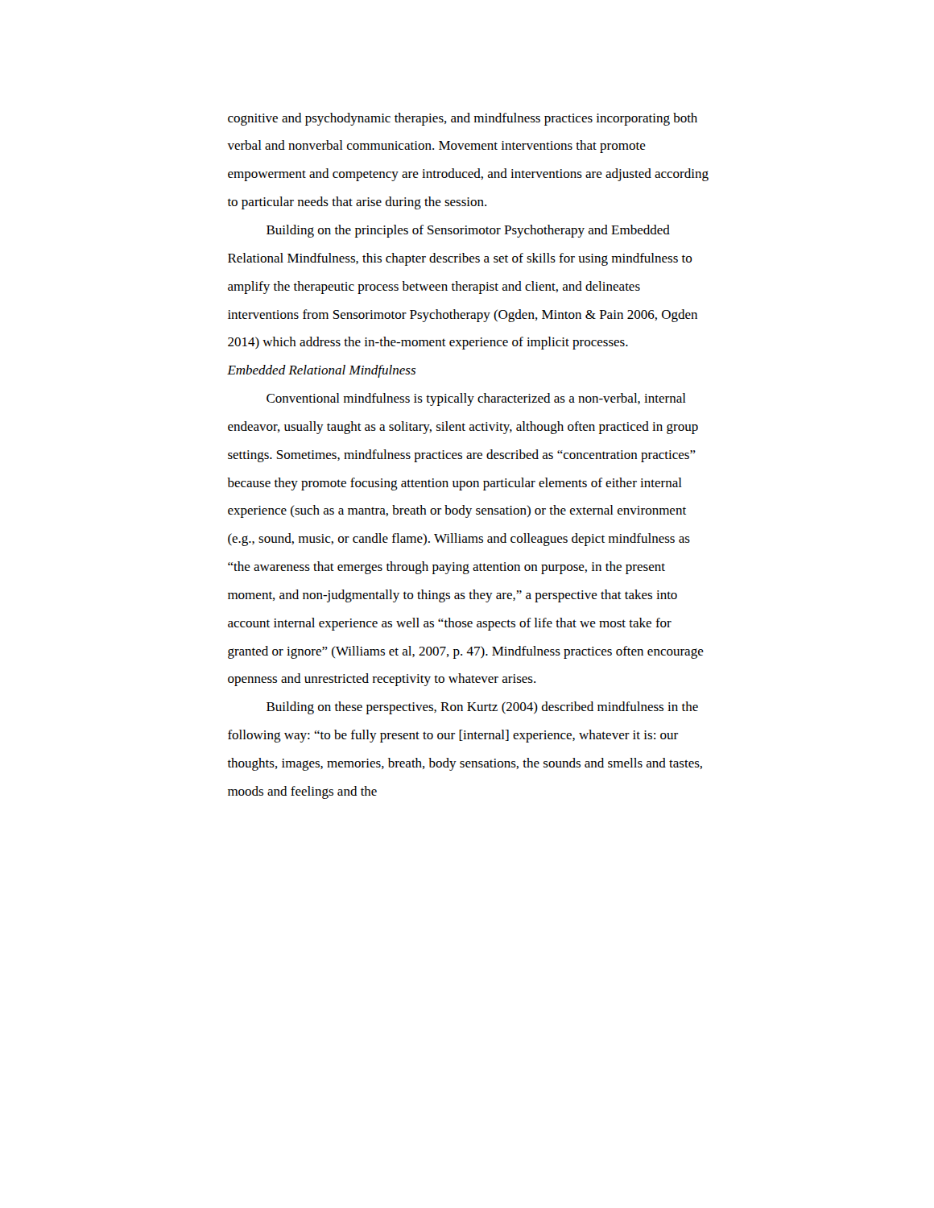cognitive and psychodynamic therapies, and mindfulness practices incorporating both verbal and nonverbal communication. Movement interventions that promote empowerment and competency are introduced, and interventions are adjusted according to particular needs that arise during the session.
Building on the principles of Sensorimotor Psychotherapy and Embedded Relational Mindfulness, this chapter describes a set of skills for using mindfulness to amplify the therapeutic process between therapist and client, and delineates interventions from Sensorimotor Psychotherapy (Ogden, Minton & Pain 2006, Ogden 2014) which address the in-the-moment experience of implicit processes.
Embedded Relational Mindfulness
Conventional mindfulness is typically characterized as a non-verbal, internal endeavor, usually taught as a solitary, silent activity, although often practiced in group settings. Sometimes, mindfulness practices are described as “concentration practices” because they promote focusing attention upon particular elements of either internal experience (such as a mantra, breath or body sensation) or the external environment (e.g., sound, music, or candle flame). Williams and colleagues depict mindfulness as “the awareness that emerges through paying attention on purpose, in the present moment, and non-judgmentally to things as they are,” a perspective that takes into account internal experience as well as “those aspects of life that we most take for granted or ignore” (Williams et al, 2007, p. 47). Mindfulness practices often encourage openness and unrestricted receptivity to whatever arises.
Building on these perspectives, Ron Kurtz (2004) described mindfulness in the following way: “to be fully present to our [internal] experience, whatever it is: our thoughts, images, memories, breath, body sensations, the sounds and smells and tastes, moods and feelings and the